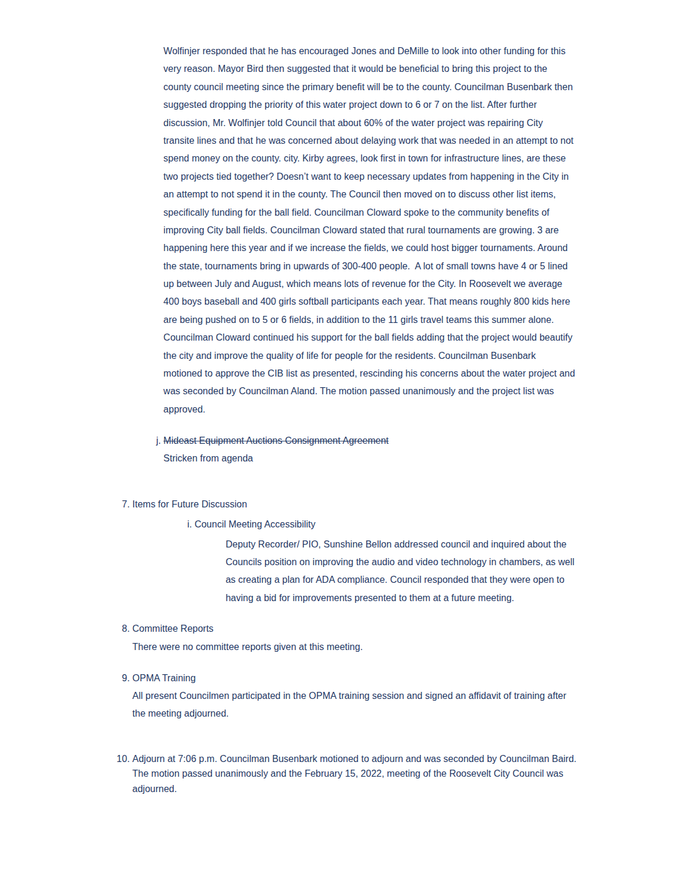Wolfinjer responded that he has encouraged Jones and DeMille to look into other funding for this very reason. Mayor Bird then suggested that it would be beneficial to bring this project to the county council meeting since the primary benefit will be to the county. Councilman Busenbark then suggested dropping the priority of this water project down to 6 or 7 on the list. After further discussion, Mr. Wolfinjer told Council that about 60% of the water project was repairing City transite lines and that he was concerned about delaying work that was needed in an attempt to not spend money on the county. city. Kirby agrees, look first in town for infrastructure lines, are these two projects tied together? Doesn’t want to keep necessary updates from happening in the City in an attempt to not spend it in the county. The Council then moved on to discuss other list items, specifically funding for the ball field. Councilman Cloward spoke to the community benefits of improving City ball fields. Councilman Cloward stated that rural tournaments are growing. 3 are happening here this year and if we increase the fields, we could host bigger tournaments. Around the state, tournaments bring in upwards of 300-400 people. A lot of small towns have 4 or 5 lined up between July and August, which means lots of revenue for the City. In Roosevelt we average 400 boys baseball and 400 girls softball participants each year. That means roughly 800 kids here are being pushed on to 5 or 6 fields, in addition to the 11 girls travel teams this summer alone. Councilman Cloward continued his support for the ball fields adding that the project would beautify the city and improve the quality of life for people for the residents. Councilman Busenbark motioned to approve the CIB list as presented, rescinding his concerns about the water project and was seconded by Councilman Aland. The motion passed unanimously and the project list was approved.
Mideast Equipment Auctions Consignment Agreement
Stricken from agenda
Items for Future Discussion
Council Meeting Accessibility
Deputy Recorder/ PIO, Sunshine Bellon addressed council and inquired about the Councils position on improving the audio and video technology in chambers, as well as creating a plan for ADA compliance. Council responded that they were open to having a bid for improvements presented to them at a future meeting.
Committee Reports
There were no committee reports given at this meeting.
OPMA Training
All present Councilmen participated in the OPMA training session and signed an affidavit of training after the meeting adjourned.
Adjourn at 7:06 p.m. Councilman Busenbark motioned to adjourn and was seconded by Councilman Baird. The motion passed unanimously and the February 15, 2022, meeting of the Roosevelt City Council was adjourned.